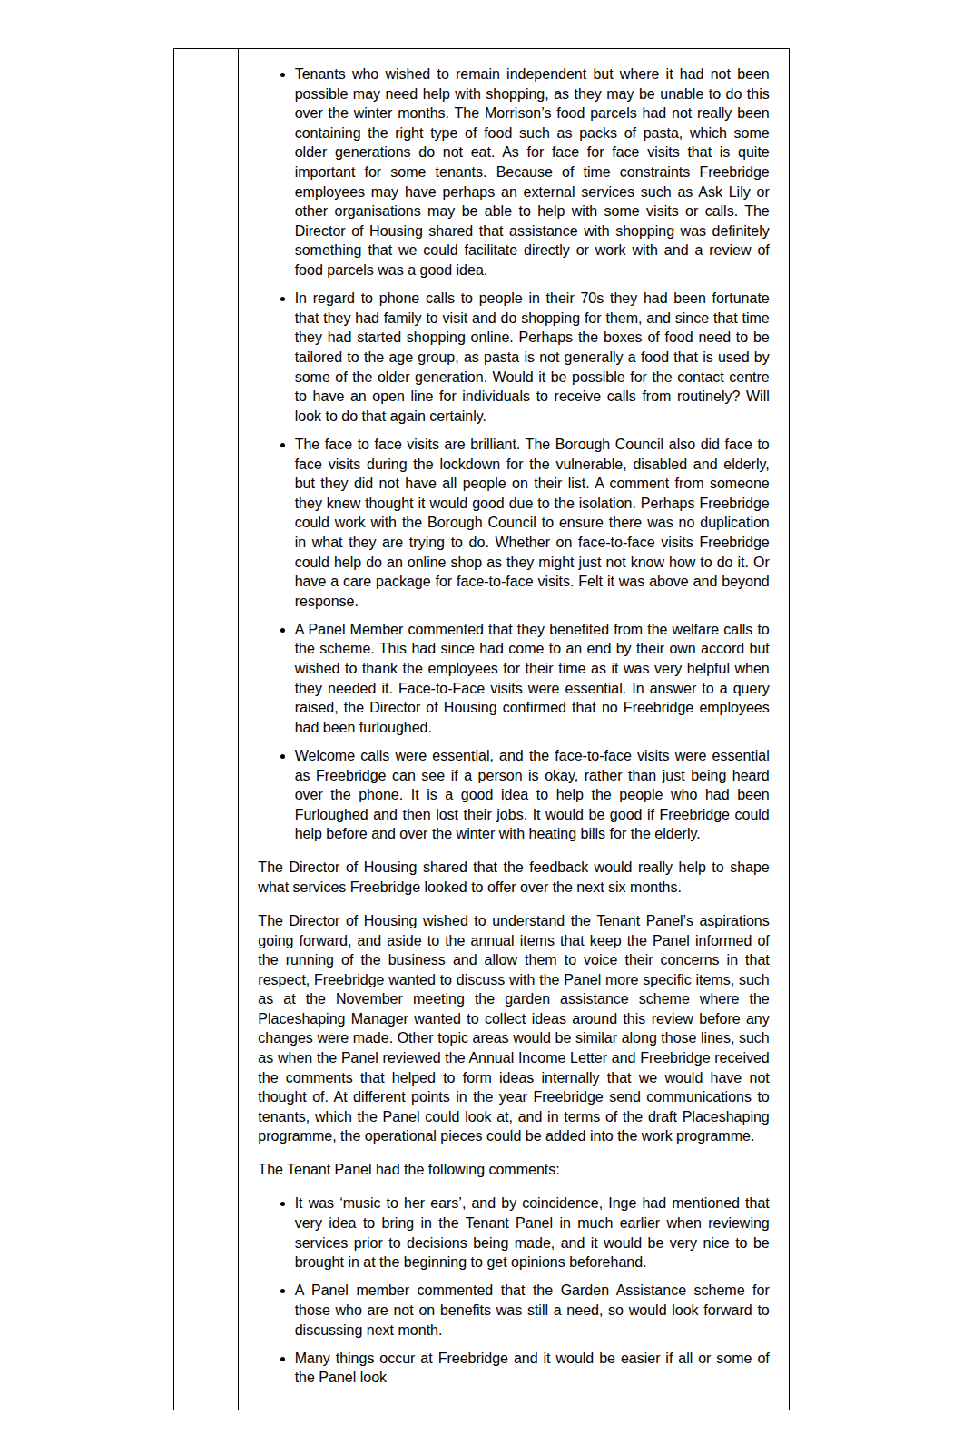Tenants who wished to remain independent but where it had not been possible may need help with shopping, as they may be unable to do this over the winter months. The Morrison’s food parcels had not really been containing the right type of food such as packs of pasta, which some older generations do not eat. As for face for face visits that is quite important for some tenants. Because of time constraints Freebridge employees may have perhaps an external services such as Ask Lily or other organisations may be able to help with some visits or calls. The Director of Housing shared that assistance with shopping was definitely something that we could facilitate directly or work with and a review of food parcels was a good idea.
In regard to phone calls to people in their 70s they had been fortunate that they had family to visit and do shopping for them, and since that time they had started shopping online. Perhaps the boxes of food need to be tailored to the age group, as pasta is not generally a food that is used by some of the older generation. Would it be possible for the contact centre to have an open line for individuals to receive calls from routinely? Will look to do that again certainly.
The face to face visits are brilliant. The Borough Council also did face to face visits during the lockdown for the vulnerable, disabled and elderly, but they did not have all people on their list. A comment from someone they knew thought it would good due to the isolation. Perhaps Freebridge could work with the Borough Council to ensure there was no duplication in what they are trying to do. Whether on face-to-face visits Freebridge could help do an online shop as they might just not know how to do it. Or have a care package for face-to-face visits. Felt it was above and beyond response.
A Panel Member commented that they benefited from the welfare calls to the scheme. This had since had come to an end by their own accord but wished to thank the employees for their time as it was very helpful when they needed it. Face-to-Face visits were essential. In answer to a query raised, the Director of Housing confirmed that no Freebridge employees had been furloughed.
Welcome calls were essential, and the face-to-face visits were essential as Freebridge can see if a person is okay, rather than just being heard over the phone. It is a good idea to help the people who had been Furloughed and then lost their jobs. It would be good if Freebridge could help before and over the winter with heating bills for the elderly.
The Director of Housing shared that the feedback would really help to shape what services Freebridge looked to offer over the next six months.
The Director of Housing wished to understand the Tenant Panel’s aspirations going forward, and aside to the annual items that keep the Panel informed of the running of the business and allow them to voice their concerns in that respect, Freebridge wanted to discuss with the Panel more specific items, such as at the November meeting the garden assistance scheme where the Placeshaping Manager wanted to collect ideas around this review before any changes were made. Other topic areas would be similar along those lines, such as when the Panel reviewed the Annual Income Letter and Freebridge received the comments that helped to form ideas internally that we would have not thought of. At different points in the year Freebridge send communications to tenants, which the Panel could look at, and in terms of the draft Placeshaping programme, the operational pieces could be added into the work programme.
The Tenant Panel had the following comments:
It was ‘music to her ears’, and by coincidence, Inge had mentioned that very idea to bring in the Tenant Panel in much earlier when reviewing services prior to decisions being made, and it would be very nice to be brought in at the beginning to get opinions beforehand.
A Panel member commented that the Garden Assistance scheme for those who are not on benefits was still a need, so would look forward to discussing next month.
Many things occur at Freebridge and it would be easier if all or some of the Panel look